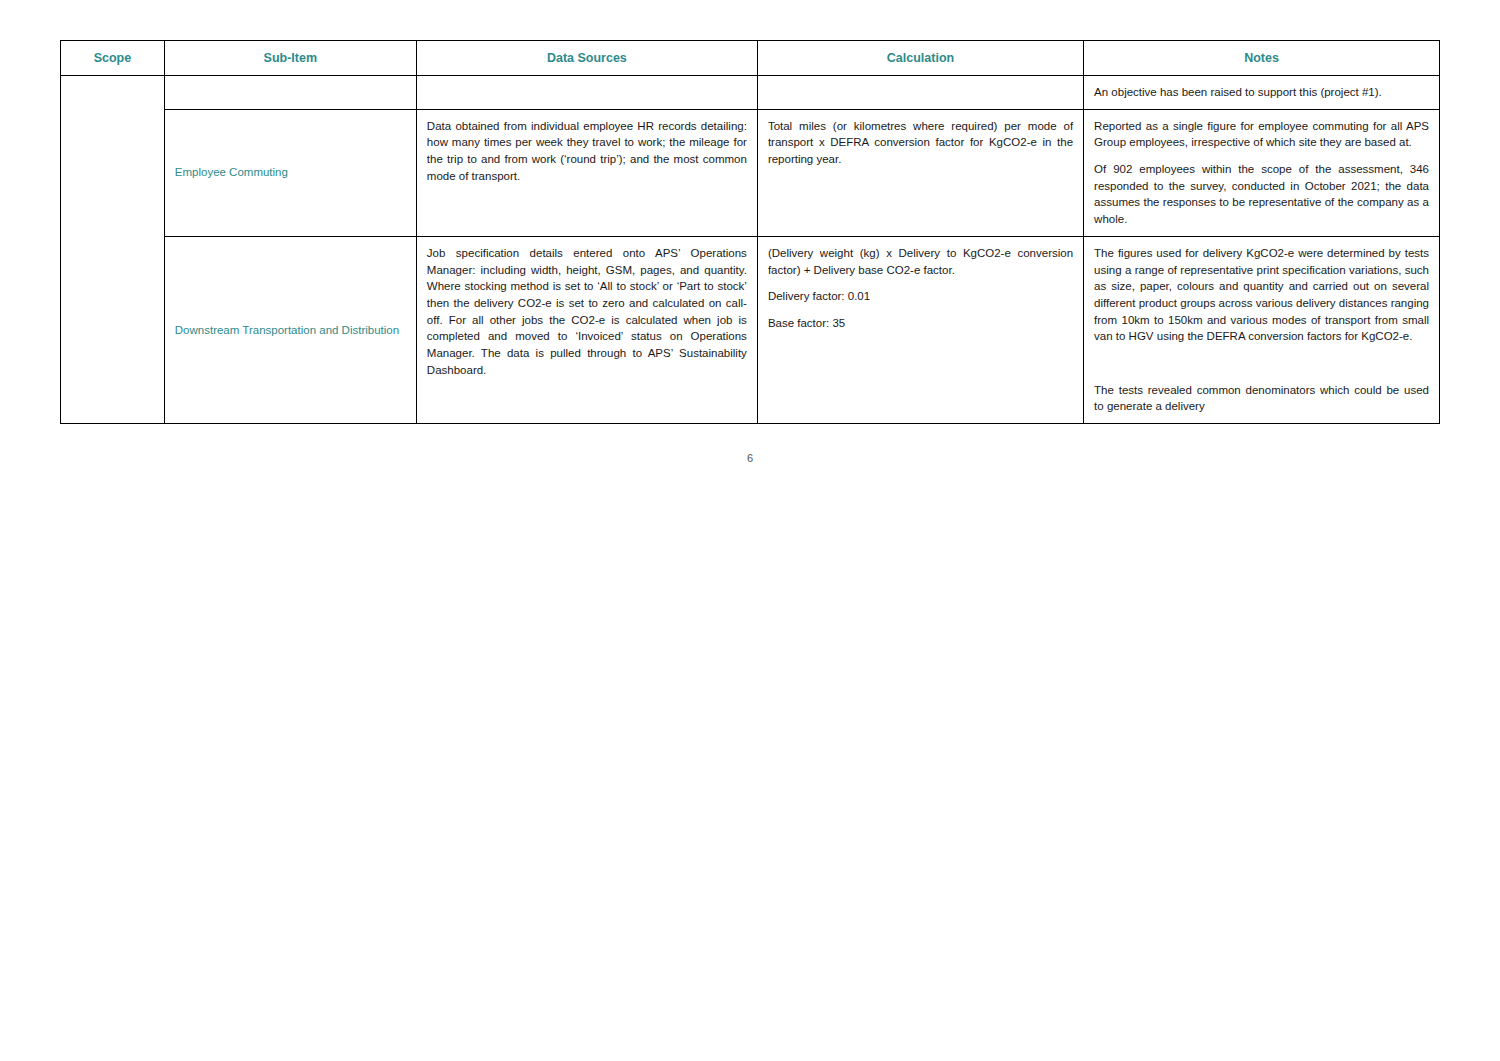| Scope | Sub-Item | Data Sources | Calculation | Notes |
| --- | --- | --- | --- | --- |
| | | | | An objective has been raised to support this (project #1). |
| Employee Commuting | Data obtained from individual employee HR records detailing: how many times per week they travel to work; the mileage for the trip to and from work (‘round trip’); and the most common mode of transport. | Total miles (or kilometres where required) per mode of transport x DEFRA conversion factor for KgCO2-e in the reporting year. | Reported as a single figure for employee commuting for all APS Group employees, irrespective of which site they are based at. Of 902 employees within the scope of the assessment, 346 responded to the survey, conducted in October 2021; the data assumes the responses to be representative of the company as a whole. |
| Downstream Transportation and Distribution | Job specification details entered onto APS’ Operations Manager: including width, height, GSM, pages, and quantity. Where stocking method is set to ‘All to stock’ or ‘Part to stock’ then the delivery CO2-e is set to zero and calculated on call-off. For all other jobs the CO2-e is calculated when job is completed and moved to ‘Invoiced’ status on Operations Manager. The data is pulled through to APS’ Sustainability Dashboard. | (Delivery weight (kg) x Delivery to KgCO2-e conversion factor) + Delivery base CO2-e factor. Delivery factor: 0.01 Base factor: 35 | The figures used for delivery KgCO2-e were determined by tests using a range of representative print specification variations, such as size, paper, colours and quantity and carried out on several different product groups across various delivery distances ranging from 10km to 150km and various modes of transport from small van to HGV using the DEFRA conversion factors for KgCO2-e. The tests revealed common denominators which could be used to generate a delivery |
6